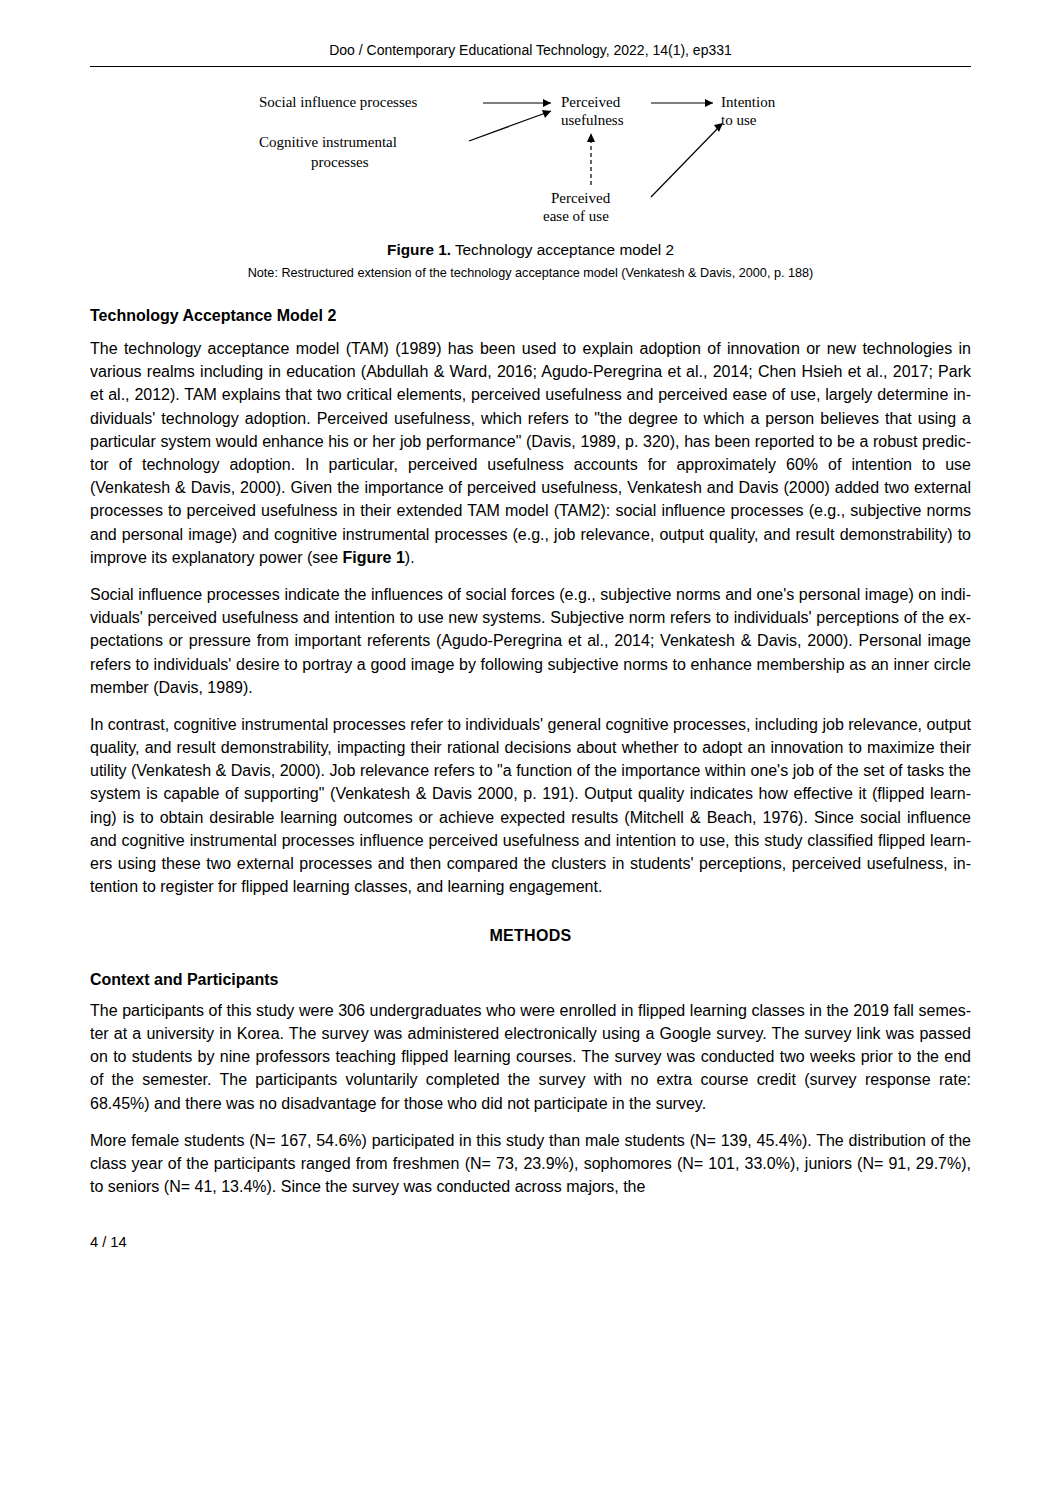Doo / Contemporary Educational Technology, 2022, 14(1), ep331
Social influence processes Perceived usefulness Intention to use Cognitive instrumental processes Perceived ease of use
Figure 1. Technology acceptance model 2
Note: Restructured extension of the technology acceptance model (Venkatesh & Davis, 2000, p. 188)
Technology Acceptance Model 2
The technology acceptance model (TAM) (1989) has been used to explain adoption of innovation or new technologies in various realms including in education (Abdullah & Ward, 2016; Agudo-Peregrina et al., 2014; Chen Hsieh et al., 2017; Park et al., 2012). TAM explains that two critical elements, perceived usefulness and perceived ease of use, largely determine individuals' technology adoption. Perceived usefulness, which refers to "the degree to which a person believes that using a particular system would enhance his or her job performance" (Davis, 1989, p. 320), has been reported to be a robust predictor of technology adoption. In particular, perceived usefulness accounts for approximately 60% of intention to use (Venkatesh & Davis, 2000). Given the importance of perceived usefulness, Venkatesh and Davis (2000) added two external processes to perceived usefulness in their extended TAM model (TAM2): social influence processes (e.g., subjective norms and personal image) and cognitive instrumental processes (e.g., job relevance, output quality, and result demonstrability) to improve its explanatory power (see Figure 1).
Social influence processes indicate the influences of social forces (e.g., subjective norms and one's personal image) on individuals' perceived usefulness and intention to use new systems. Subjective norm refers to individuals' perceptions of the expectations or pressure from important referents (Agudo-Peregrina et al., 2014; Venkatesh & Davis, 2000). Personal image refers to individuals' desire to portray a good image by following subjective norms to enhance membership as an inner circle member (Davis, 1989).
In contrast, cognitive instrumental processes refer to individuals' general cognitive processes, including job relevance, output quality, and result demonstrability, impacting their rational decisions about whether to adopt an innovation to maximize their utility (Venkatesh & Davis, 2000). Job relevance refers to "a function of the importance within one's job of the set of tasks the system is capable of supporting" (Venkatesh & Davis 2000, p. 191). Output quality indicates how effective it (flipped learning) is to obtain desirable learning outcomes or achieve expected results (Mitchell & Beach, 1976). Since social influence and cognitive instrumental processes influence perceived usefulness and intention to use, this study classified flipped learners using these two external processes and then compared the clusters in students' perceptions, perceived usefulness, intention to register for flipped learning classes, and learning engagement.
METHODS
Context and Participants
The participants of this study were 306 undergraduates who were enrolled in flipped learning classes in the 2019 fall semester at a university in Korea. The survey was administered electronically using a Google survey. The survey link was passed on to students by nine professors teaching flipped learning courses. The survey was conducted two weeks prior to the end of the semester. The participants voluntarily completed the survey with no extra course credit (survey response rate: 68.45%) and there was no disadvantage for those who did not participate in the survey.
More female students (N= 167, 54.6%) participated in this study than male students (N= 139, 45.4%). The distribution of the class year of the participants ranged from freshmen (N= 73, 23.9%), sophomores (N= 101, 33.0%), juniors (N= 91, 29.7%), to seniors (N= 41, 13.4%). Since the survey was conducted across majors, the
4 / 14